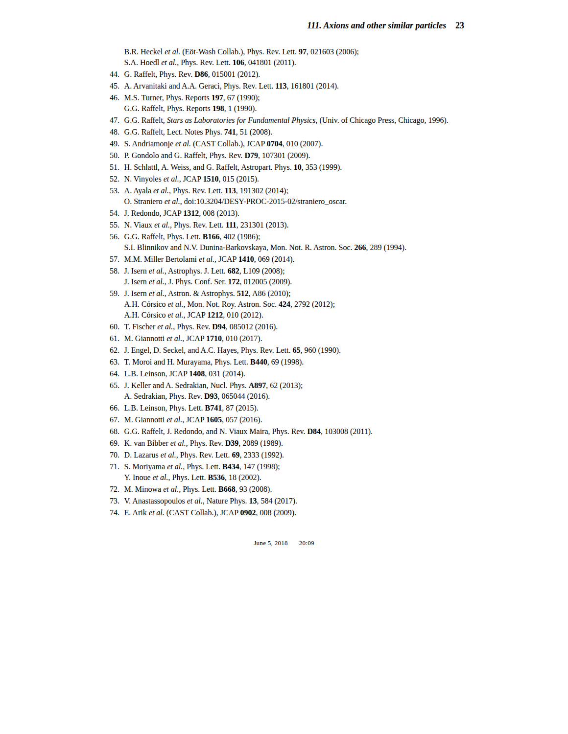111. Axions and other similar particles 23
B.R. Heckel et al. (Eöt-Wash Collab.), Phys. Rev. Lett. 97, 021603 (2006); S.A. Hoedl et al., Phys. Rev. Lett. 106, 041801 (2011).
44. G. Raffelt, Phys. Rev. D86, 015001 (2012).
45. A. Arvanitaki and A.A. Geraci, Phys. Rev. Lett. 113, 161801 (2014).
46. M.S. Turner, Phys. Reports 197, 67 (1990); G.G. Raffelt, Phys. Reports 198, 1 (1990).
47. G.G. Raffelt, Stars as Laboratories for Fundamental Physics, (Univ. of Chicago Press, Chicago, 1996).
48. G.G. Raffelt, Lect. Notes Phys. 741, 51 (2008).
49. S. Andriamonje et al. (CAST Collab.), JCAP 0704, 010 (2007).
50. P. Gondolo and G. Raffelt, Phys. Rev. D79, 107301 (2009).
51. H. Schlattl, A. Weiss, and G. Raffelt, Astropart. Phys. 10, 353 (1999).
52. N. Vinyoles et al., JCAP 1510, 015 (2015).
53. A. Ayala et al., Phys. Rev. Lett. 113, 191302 (2014); O. Straniero et al., doi:10.3204/DESY-PROC-2015-02/straniero_oscar.
54. J. Redondo, JCAP 1312, 008 (2013).
55. N. Viaux et al., Phys. Rev. Lett. 111, 231301 (2013).
56. G.G. Raffelt, Phys. Lett. B166, 402 (1986); S.I. Blinnikov and N.V. Dunina-Barkovskaya, Mon. Not. R. Astron. Soc. 266, 289 (1994).
57. M.M. Miller Bertolami et al., JCAP 1410, 069 (2014).
58. J. Isern et al., Astrophys. J. Lett. 682, L109 (2008); J. Isern et al., J. Phys. Conf. Ser. 172, 012005 (2009).
59. J. Isern et al., Astron. & Astrophys. 512, A86 (2010); A.H. Córsico et al., Mon. Not. Roy. Astron. Soc. 424, 2792 (2012); A.H. Córsico et al., JCAP 1212, 010 (2012).
60. T. Fischer et al., Phys. Rev. D94, 085012 (2016).
61. M. Giannotti et al., JCAP 1710, 010 (2017).
62. J. Engel, D. Seckel, and A.C. Hayes, Phys. Rev. Lett. 65, 960 (1990).
63. T. Moroi and H. Murayama, Phys. Lett. B440, 69 (1998).
64. L.B. Leinson, JCAP 1408, 031 (2014).
65. J. Keller and A. Sedrakian, Nucl. Phys. A897, 62 (2013); A. Sedrakian, Phys. Rev. D93, 065044 (2016).
66. L.B. Leinson, Phys. Lett. B741, 87 (2015).
67. M. Giannotti et al., JCAP 1605, 057 (2016).
68. G.G. Raffelt, J. Redondo, and N. Viaux Maira, Phys. Rev. D84, 103008 (2011).
69. K. van Bibber et al., Phys. Rev. D39, 2089 (1989).
70. D. Lazarus et al., Phys. Rev. Lett. 69, 2333 (1992).
71. S. Moriyama et al., Phys. Lett. B434, 147 (1998); Y. Inoue et al., Phys. Lett. B536, 18 (2002).
72. M. Minowa et al., Phys. Lett. B668, 93 (2008).
73. V. Anastassopoulos et al., Nature Phys. 13, 584 (2017).
74. E. Arik et al. (CAST Collab.), JCAP 0902, 008 (2009).
June 5, 2018 20:09